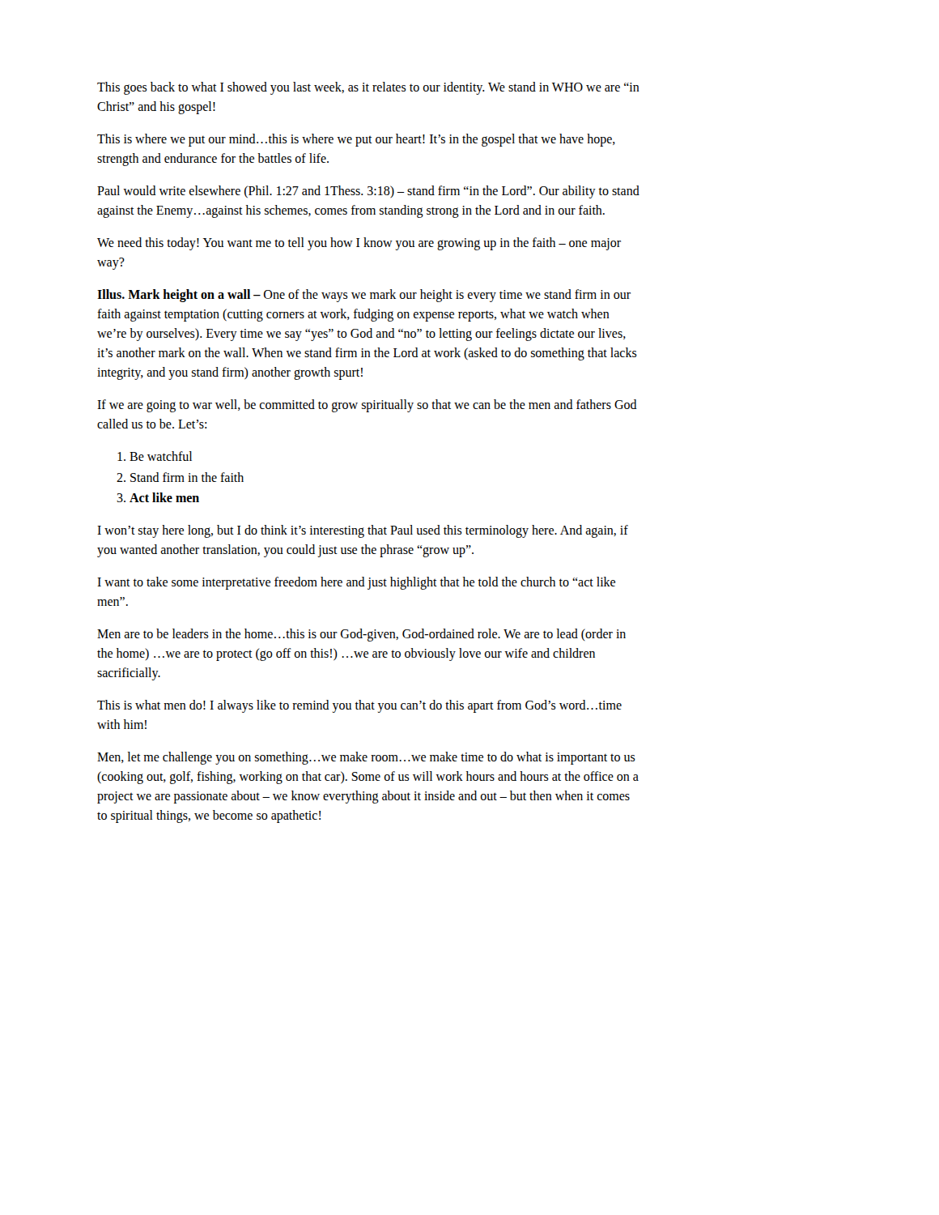This goes back to what I showed you last week, as it relates to our identity. We stand in WHO we are “in Christ” and his gospel!
This is where we put our mind…this is where we put our heart! It’s in the gospel that we have hope, strength and endurance for the battles of life.
Paul would write elsewhere (Phil. 1:27 and 1Thess. 3:18) – stand firm “in the Lord”. Our ability to stand against the Enemy…against his schemes, comes from standing strong in the Lord and in our faith.
We need this today! You want me to tell you how I know you are growing up in the faith – one major way?
Illus. Mark height on a wall – One of the ways we mark our height is every time we stand firm in our faith against temptation (cutting corners at work, fudging on expense reports, what we watch when we’re by ourselves). Every time we say “yes” to God and “no” to letting our feelings dictate our lives, it’s another mark on the wall. When we stand firm in the Lord at work (asked to do something that lacks integrity, and you stand firm) another growth spurt!
If we are going to war well, be committed to grow spiritually so that we can be the men and fathers God called us to be. Let’s:
Be watchful
Stand firm in the faith
Act like men
I won’t stay here long, but I do think it’s interesting that Paul used this terminology here. And again, if you wanted another translation, you could just use the phrase “grow up”.
I want to take some interpretative freedom here and just highlight that he told the church to “act like men”.
Men are to be leaders in the home…this is our God-given, God-ordained role. We are to lead (order in the home) …we are to protect (go off on this!) …we are to obviously love our wife and children sacrificially.
This is what men do! I always like to remind you that you can’t do this apart from God’s word…time with him!
Men, let me challenge you on something…we make room…we make time to do what is important to us (cooking out, golf, fishing, working on that car). Some of us will work hours and hours at the office on a project we are passionate about – we know everything about it inside and out – but then when it comes to spiritual things, we become so apathetic!